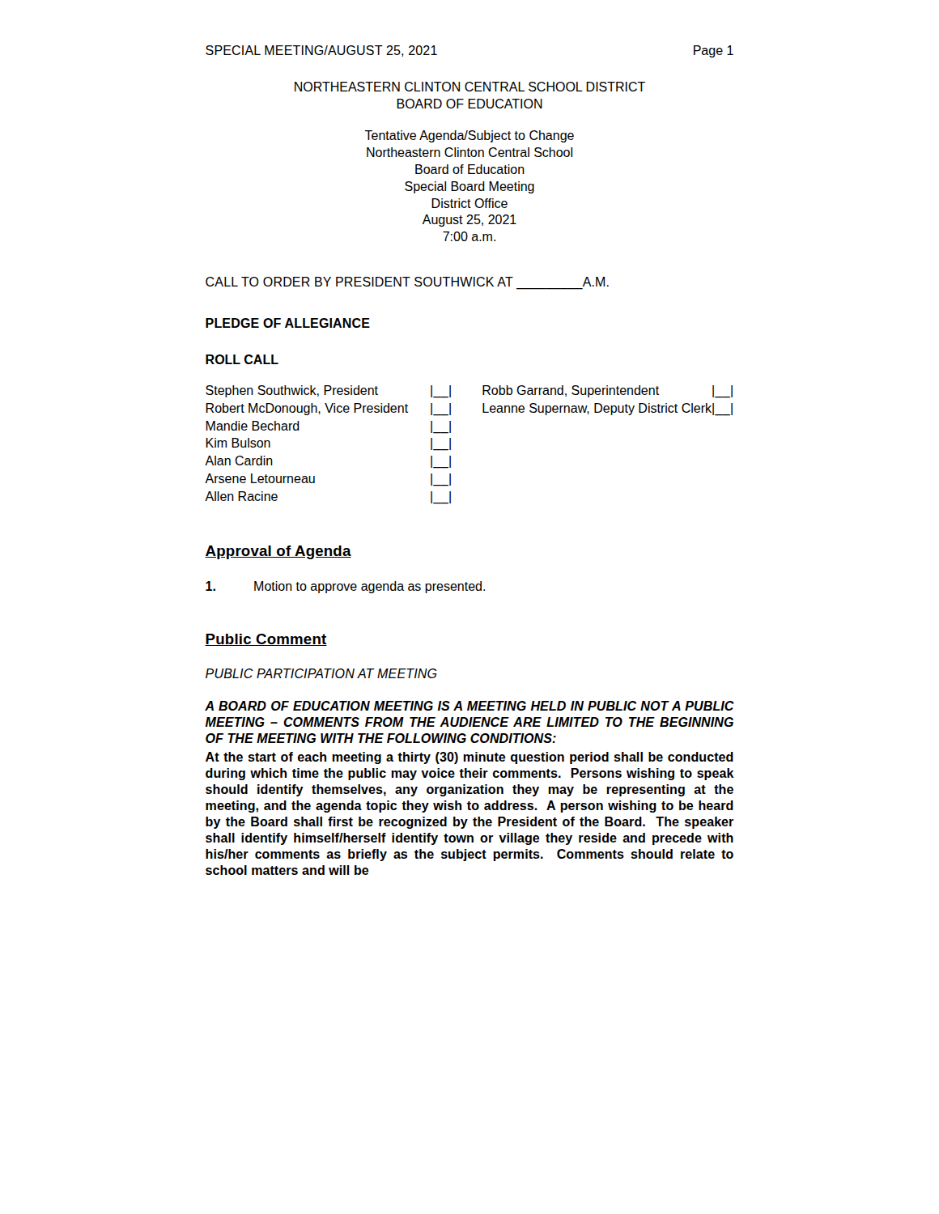SPECIAL MEETING/AUGUST 25, 2021 Page 1
NORTHEASTERN CLINTON CENTRAL SCHOOL DISTRICT
BOARD OF EDUCATION
Tentative Agenda/Subject to Change
Northeastern Clinton Central School
Board of Education
Special Board Meeting
District Office
August 25, 2021
7:00 a.m.
CALL TO ORDER BY PRESIDENT SOUTHWICK AT _________A.M.
PLEDGE OF ALLEGIANCE
ROLL CALL
| Stephen Southwick, President | /__/ | Robb Garrand, Superintendent | /__/ |
| Robert McDonough, Vice President | /__/ | Leanne Supernaw, Deputy District Clerk | /__/ |
| Mandie Bechard | /__/ | | |
| Kim Bulson | /__/ | | |
| Alan Cardin | /__/ | | |
| Arsene Letourneau | /__/ | | |
| Allen Racine | /__/ | | |
Approval of Agenda
1. Motion to approve agenda as presented.
Public Comment
PUBLIC PARTICIPATION AT MEETING
A BOARD OF EDUCATION MEETING IS A MEETING HELD IN PUBLIC NOT A PUBLIC MEETING – COMMENTS FROM THE AUDIENCE ARE LIMITED TO THE BEGINNING OF THE MEETING WITH THE FOLLOWING CONDITIONS:
At the start of each meeting a thirty (30) minute question period shall be conducted during which time the public may voice their comments. Persons wishing to speak should identify themselves, any organization they may be representing at the meeting, and the agenda topic they wish to address. A person wishing to be heard by the Board shall first be recognized by the President of the Board. The speaker shall identify himself/herself identify town or village they reside and precede with his/her comments as briefly as the subject permits. Comments should relate to school matters and will be